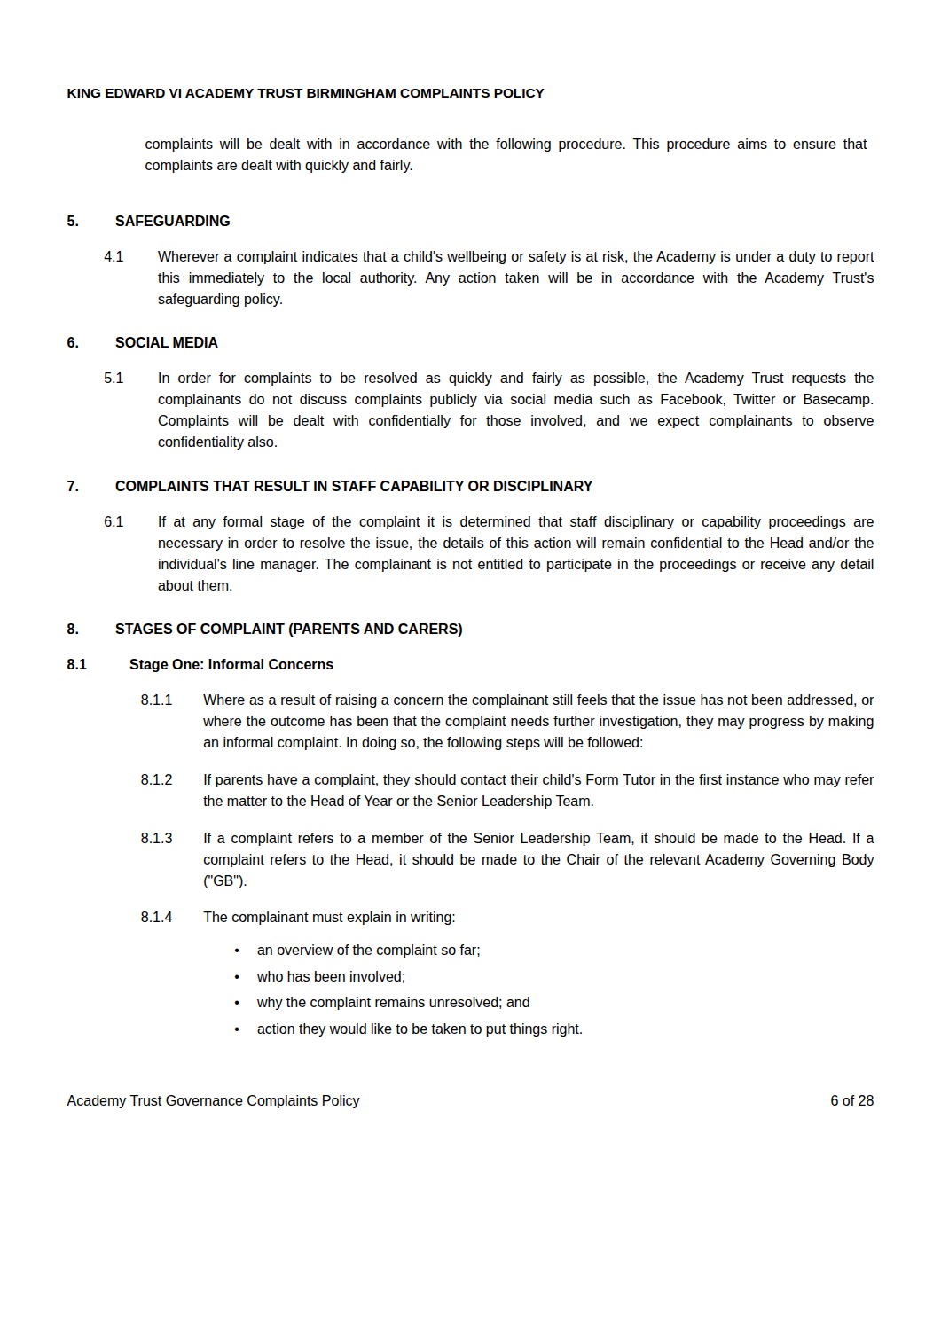KING EDWARD VI ACADEMY TRUST BIRMINGHAM COMPLAINTS POLICY
complaints will be dealt with in accordance with the following procedure. This procedure aims to ensure that complaints are dealt with quickly and fairly.
5. Safeguarding
4.1 Wherever a complaint indicates that a child's wellbeing or safety is at risk, the Academy is under a duty to report this immediately to the local authority. Any action taken will be in accordance with the Academy Trust's safeguarding policy.
6. Social Media
5.1 In order for complaints to be resolved as quickly and fairly as possible, the Academy Trust requests the complainants do not discuss complaints publicly via social media such as Facebook, Twitter or Basecamp. Complaints will be dealt with confidentially for those involved, and we expect complainants to observe confidentiality also.
7. Complaints that result in staff capability or disciplinary
6.1 If at any formal stage of the complaint it is determined that staff disciplinary or capability proceedings are necessary in order to resolve the issue, the details of this action will remain confidential to the Head and/or the individual's line manager. The complainant is not entitled to participate in the proceedings or receive any detail about them.
8. Stages of complaint (parents and carers)
8.1 Stage One: Informal Concerns
8.1.1 Where as a result of raising a concern the complainant still feels that the issue has not been addressed, or where the outcome has been that the complaint needs further investigation, they may progress by making an informal complaint. In doing so, the following steps will be followed:
8.1.2 If parents have a complaint, they should contact their child's Form Tutor in the first instance who may refer the matter to the Head of Year or the Senior Leadership Team.
8.1.3 If a complaint refers to a member of the Senior Leadership Team, it should be made to the Head. If a complaint refers to the Head, it should be made to the Chair of the relevant Academy Governing Body ("GB").
8.1.4 The complainant must explain in writing:
an overview of the complaint so far;
who has been involved;
why the complaint remains unresolved; and
action they would like to be taken to put things right.
Academy Trust Governance Complaints Policy 6 of 28